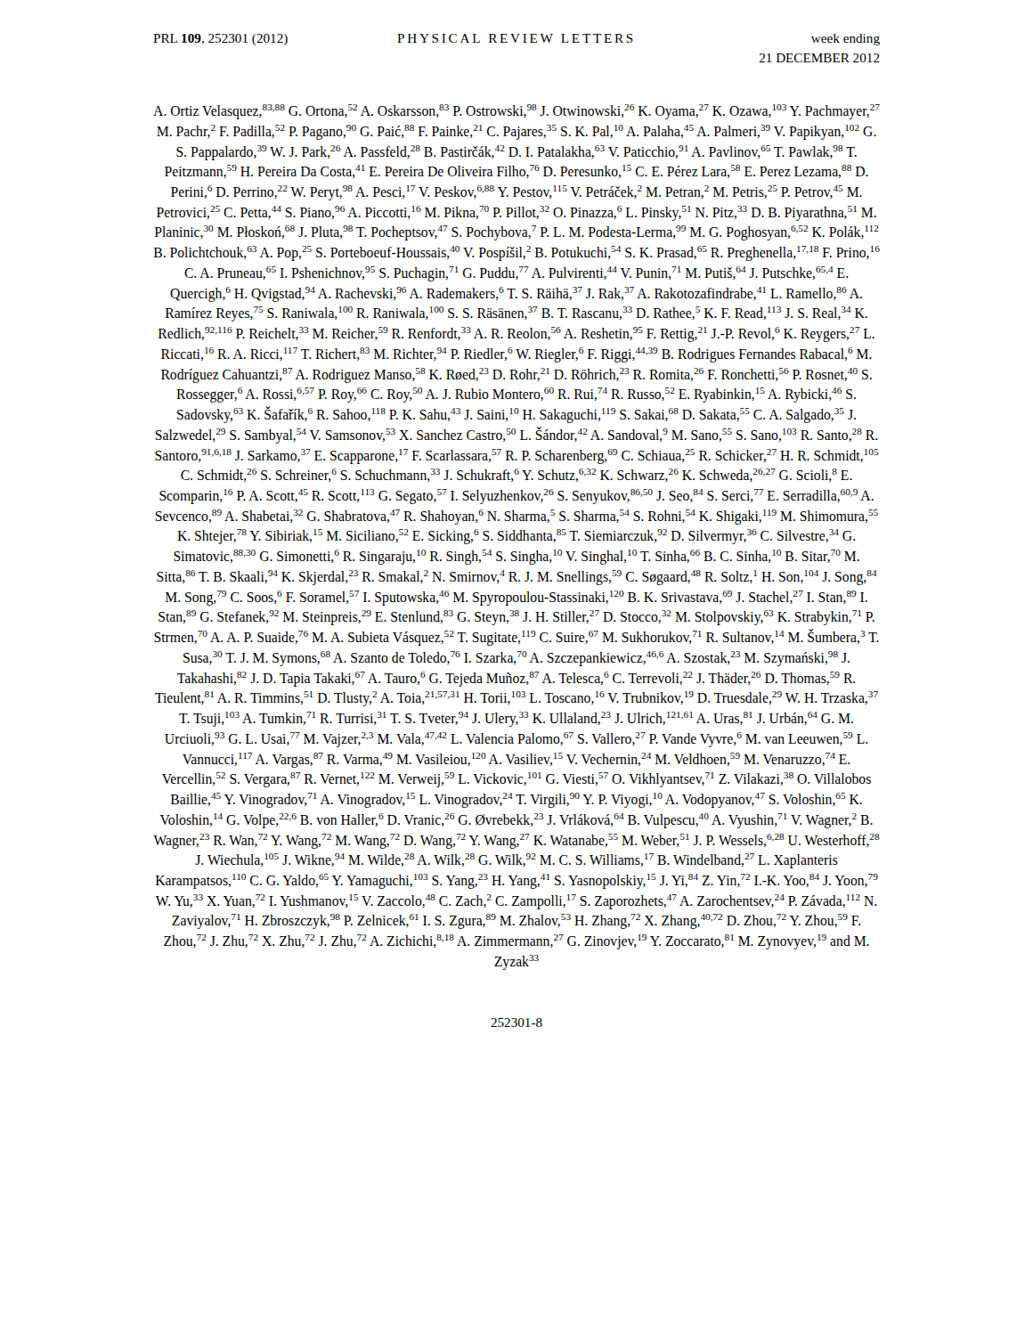PRL 109, 252301 (2012)
Physical Review Letters
week ending 21 DECEMBER 2012
A. Ortiz Velasquez,83,88 G. Ortona,52 A. Oskarsson,83 P. Ostrowski,98 J. Otwinowski,26 K. Oyama,27 K. Ozawa,103 Y. Pachmayer,27 M. Pachr,2 F. Padilla,52 P. Pagano,90 G. Paić,88 F. Painke,21 C. Pajares,35 S. K. Pal,10 A. Palaha,45 A. Palmeri,39 V. Papikyan,102 G. S. Pappalardo,39 W. J. Park,26 A. Passfeld,28 B. Pastirčák,42 D. I. Patalakha,63 V. Paticchio,91 A. Pavlinov,65 T. Pawlak,98 T. Peitzmann,59 H. Pereira Da Costa,41 E. Pereira De Oliveira Filho,76 D. Peresunko,15 C. E. Pérez Lara,58 E. Perez Lezama,88 D. Perini,6 D. Perrino,22 W. Peryt,98 A. Pesci,17 V. Peskov,6,88 Y. Pestov,115 V. Petráček,2 M. Petran,2 M. Petris,25 P. Petrov,45 M. Petrovici,25 C. Petta,44 S. Piano,96 A. Piccotti,16 M. Pikna,70 P. Pillot,32 O. Pinazza,6 L. Pinsky,51 N. Pitz,33 D. B. Piyarathna,51 M. Planinic,30 M. Płoskoń,68 J. Pluta,98 T. Pocheptsov,47 S. Pochybova,7 P. L. M. Podesta-Lerma,99 M. G. Poghosyan,6,52 K. Polák,112 B. Polichtchouk,63 A. Pop,25 S. Porteboeuf-Houssais,40 V. Pospíšil,2 B. Potukuchi,54 S. K. Prasad,65 R. Preghenella,17,18 F. Prino,16 C. A. Pruneau,65 I. Pshenichnov,95 S. Puchagin,71 G. Puddu,77 A. Pulvirenti,44 V. Punin,71 M. Putiš,64 J. Putschke,65,4 E. Quercigh,6 H. Qvigstad,94 A. Rachevski,96 A. Rademakers,6 T. S. Räihä,37 J. Rak,37 A. Rakotozafindrabe,41 L. Ramello,86 A. Ramírez Reyes,75 S. Raniwala,100 R. Raniwala,100 S. S. Räsänen,37 B. T. Rascanu,33 D. Rathee,5 K. F. Read,113 J. S. Real,34 K. Redlich,92,116 P. Reichelt,33 M. Reicher,59 R. Renfordt,33 A. R. Reolon,56 A. Reshetin,95 F. Rettig,21 J.-P. Revol,6 K. Reygers,27 L. Riccati,16 R. A. Ricci,117 T. Richert,83 M. Richter,94 P. Riedler,6 W. Riegler,6 F. Riggi,44,39 B. Rodrigues Fernandes Rabacal,6 M. Rodríguez Cahuantzi,87 A. Rodriguez Manso,58 K. Røed,23 D. Rohr,21 D. Röhrich,23 R. Romita,26 F. Ronchetti,56 P. Rosnet,40 S. Rossegger,6 A. Rossi,6,57 P. Roy,66 C. Roy,50 A. J. Rubio Montero,60 R. Rui,74 R. Russo,52 E. Ryabinkin,15 A. Rybicki,46 S. Sadovsky,63 K. Šafařík,6 R. Sahoo,118 P. K. Sahu,43 J. Saini,10 H. Sakaguchi,119 S. Sakai,68 D. Sakata,55 C. A. Salgado,35 J. Salzwedel,29 S. Sambyal,54 V. Samsonov,53 X. Sanchez Castro,50 L. Šándor,42 A. Sandoval,9 M. Sano,55 S. Sano,103 R. Santo,28 R. Santoro,91,6,18 J. Sarkamo,37 E. Scapparone,17 F. Scarlassara,57 R. P. Scharenberg,69 C. Schiaua,25 R. Schicker,27 H. R. Schmidt,105 C. Schmidt,26 S. Schreiner,6 S. Schuchmann,33 J. Schukraft,6 Y. Schutz,6,32 K. Schwarz,26 K. Schweda,26,27 G. Scioli,8 E. Scomparin,16 P. A. Scott,45 R. Scott,113 G. Segato,57 I. Selyuzhenkov,26 S. Senyukov,86,50 J. Seo,84 S. Serci,77 E. Serradilla,60,9 A. Sevcenco,89 A. Shabetai,32 G. Shabratova,47 R. Shahoyan,6 N. Sharma,5 S. Sharma,54 S. Rohni,54 K. Shigaki,119 M. Shimomura,55 K. Shtejer,78 Y. Sibiriak,15 M. Siciliano,52 E. Sicking,6 S. Siddhanta,85 T. Siemiarczuk,92 D. Silvermyr,36 C. Silvestre,34 G. Simatovic,88,30 G. Simonetti,6 R. Singaraju,10 R. Singh,54 S. Singha,10 V. Singhal,10 T. Sinha,66 B. C. Sinha,10 B. Sitar,70 M. Sitta,86 T. B. Skaali,94 K. Skjerdal,23 R. Smakal,2 N. Smirnov,4 R. J. M. Snellings,59 C. Søgaard,48 R. Soltz,1 H. Son,104 J. Song,84 M. Song,79 C. Soos,6 F. Soramel,57 I. Sputowska,46 M. Spyropoulou-Stassinaki,120 B. K. Srivastava,69 J. Stachel,27 I. Stan,89 I. Stan,89 G. Stefanek,92 M. Steinpreis,29 E. Stenlund,83 G. Steyn,38 J. H. Stiller,27 D. Stocco,32 M. Stolpovskiy,63 K. Strabykin,71 P. Strmen,70 A. A. P. Suaide,76 M. A. Subieta Vásquez,52 T. Sugitate,119 C. Suire,67 M. Sukhorukov,71 R. Sultanov,14 M. Šumbera,3 T. Susa,30 T. J. M. Symons,68 A. Szanto de Toledo,76 I. Szarka,70 A. Szczepankiewicz,46,6 A. Szostak,23 M. Szymański,98 J. Takahashi,82 J. D. Tapia Takaki,67 A. Tauro,6 G. Tejeda Muñoz,87 A. Telesca,6 C. Terrevoli,22 J. Thäder,26 D. Thomas,59 R. Tieulent,81 A. R. Timmins,51 D. Tlusty,2 A. Toia,21,57,31 H. Torii,103 L. Toscano,16 V. Trubnikov,19 D. Truesdale,29 W. H. Trzaska,37 T. Tsuji,103 A. Tumkin,71 R. Turrisi,31 T. S. Tveter,94 J. Ulery,33 K. Ullaland,23 J. Ulrich,121,61 A. Uras,81 J. Urbán,64 G. M. Urciuoli,93 G. L. Usai,77 M. Vajzer,2,3 M. Vala,47,42 L. Valencia Palomo,67 S. Vallero,27 P. Vande Vyvre,6 M. van Leeuwen,59 L. Vannucci,117 A. Vargas,87 R. Varma,49 M. Vasileiou,120 A. Vasiliev,15 V. Vechernin,24 M. Veldhoen,59 M. Venaruzzo,74 E. Vercellin,52 S. Vergara,87 R. Vernet,122 M. Verweij,59 L. Vickovic,101 G. Viesti,57 O. Vikhlyantsev,71 Z. Vilakazi,38 O. Villalobos Baillie,45 Y. Vinogradov,71 A. Vinogradov,15 L. Vinogradov,24 T. Virgili,90 Y. P. Viyogi,10 A. Vodopyanov,47 S. Voloshin,65 K. Voloshin,14 G. Volpe,22,6 B. von Haller,6 D. Vranic,26 G. Øvrebekk,23 J. Vrláková,64 B. Vulpescu,40 A. Vyushin,71 V. Wagner,2 B. Wagner,23 R. Wan,72 Y. Wang,72 M. Wang,72 D. Wang,72 Y. Wang,27 K. Watanabe,55 M. Weber,51 J. P. Wessels,6,28 U. Westerhoff,28 J. Wiechula,105 J. Wikne,94 M. Wilde,28 A. Wilk,28 G. Wilk,92 M. C. S. Williams,17 B. Windelband,27 L. Xaplanteris Karampatsos,110 C. G. Yaldo,65 Y. Yamaguchi,103 S. Yang,23 H. Yang,41 S. Yasnopolskiy,15 J. Yi,84 Z. Yin,72 I.-K. Yoo,84 J. Yoon,79 W. Yu,33 X. Yuan,72 I. Yushmanov,15 V. Zaccolo,48 C. Zach,2 C. Zampolli,17 S. Zaporozhets,47 A. Zarochentsev,24 P. Závada,112 N. Zaviyalov,71 H. Zbroszczyk,98 P. Zelnicek,61 I. S. Zgura,89 M. Zhalov,53 H. Zhang,72 X. Zhang,40,72 D. Zhou,72 Y. Zhou,59 F. Zhou,72 J. Zhu,72 X. Zhu,72 J. Zhu,72 A. Zichichi,8,18 A. Zimmermann,27 G. Zinovjev,19 Y. Zoccarato,81 M. Zynovyev,19 and M. Zyzak33
252301-8